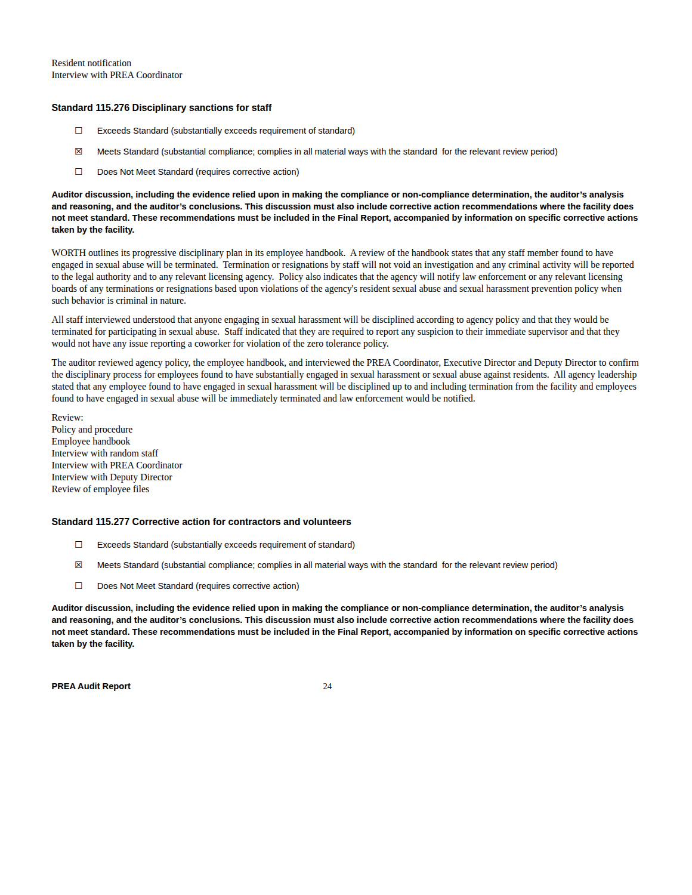Resident notification
Interview with PREA Coordinator
Standard 115.276 Disciplinary sanctions for staff
☐
Exceeds Standard (substantially exceeds requirement of standard)
☒
Meets Standard (substantial compliance; complies in all material ways with the standard for the relevant review period)
☐
Does Not Meet Standard (requires corrective action)
Auditor discussion, including the evidence relied upon in making the compliance or non-compliance determination, the auditor’s analysis and reasoning, and the auditor’s conclusions. This discussion must also include corrective action recommendations where the facility does not meet standard. These recommendations must be included in the Final Report, accompanied by information on specific corrective actions taken by the facility.
WORTH outlines its progressive disciplinary plan in its employee handbook. A review of the handbook states that any staff member found to have engaged in sexual abuse will be terminated. Termination or resignations by staff will not void an investigation and any criminal activity will be reported to the legal authority and to any relevant licensing agency. Policy also indicates that the agency will notify law enforcement or any relevant licensing boards of any terminations or resignations based upon violations of the agency's resident sexual abuse and sexual harassment prevention policy when such behavior is criminal in nature.
All staff interviewed understood that anyone engaging in sexual harassment will be disciplined according to agency policy and that they would be terminated for participating in sexual abuse. Staff indicated that they are required to report any suspicion to their immediate supervisor and that they would not have any issue reporting a coworker for violation of the zero tolerance policy.
The auditor reviewed agency policy, the employee handbook, and interviewed the PREA Coordinator, Executive Director and Deputy Director to confirm the disciplinary process for employees found to have substantially engaged in sexual harassment or sexual abuse against residents. All agency leadership stated that any employee found to have engaged in sexual harassment will be disciplined up to and including termination from the facility and employees found to have engaged in sexual abuse will be immediately terminated and law enforcement would be notified.
Review:
Policy and procedure
Employee handbook
Interview with random staff
Interview with PREA Coordinator
Interview with Deputy Director
Review of employee files
Standard 115.277 Corrective action for contractors and volunteers
☐
Exceeds Standard (substantially exceeds requirement of standard)
☒
Meets Standard (substantial compliance; complies in all material ways with the standard for the relevant review period)
☐
Does Not Meet Standard (requires corrective action)
Auditor discussion, including the evidence relied upon in making the compliance or non-compliance determination, the auditor’s analysis and reasoning, and the auditor’s conclusions. This discussion must also include corrective action recommendations where the facility does not meet standard. These recommendations must be included in the Final Report, accompanied by information on specific corrective actions taken by the facility.
PREA Audit Report 24